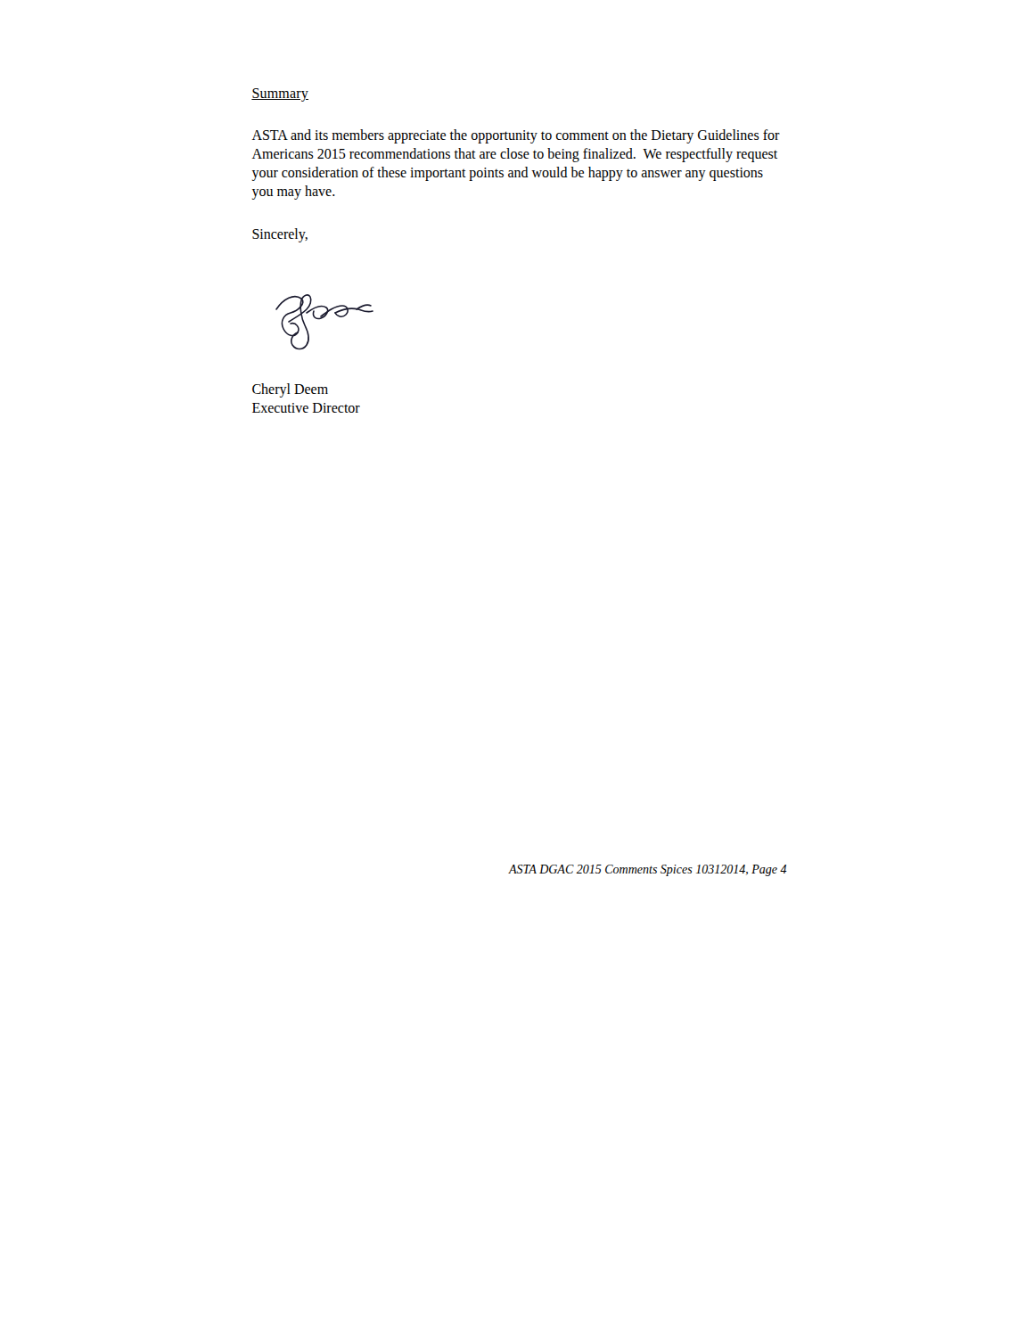Summary
ASTA and its members appreciate the opportunity to comment on the Dietary Guidelines for Americans 2015 recommendations that are close to being finalized. We respectfully request your consideration of these important points and would be happy to answer any questions you may have.
Sincerely,
Cheryl Deem
Executive Director
ASTA DGAC 2015 Comments Spices 10312014, Page 4